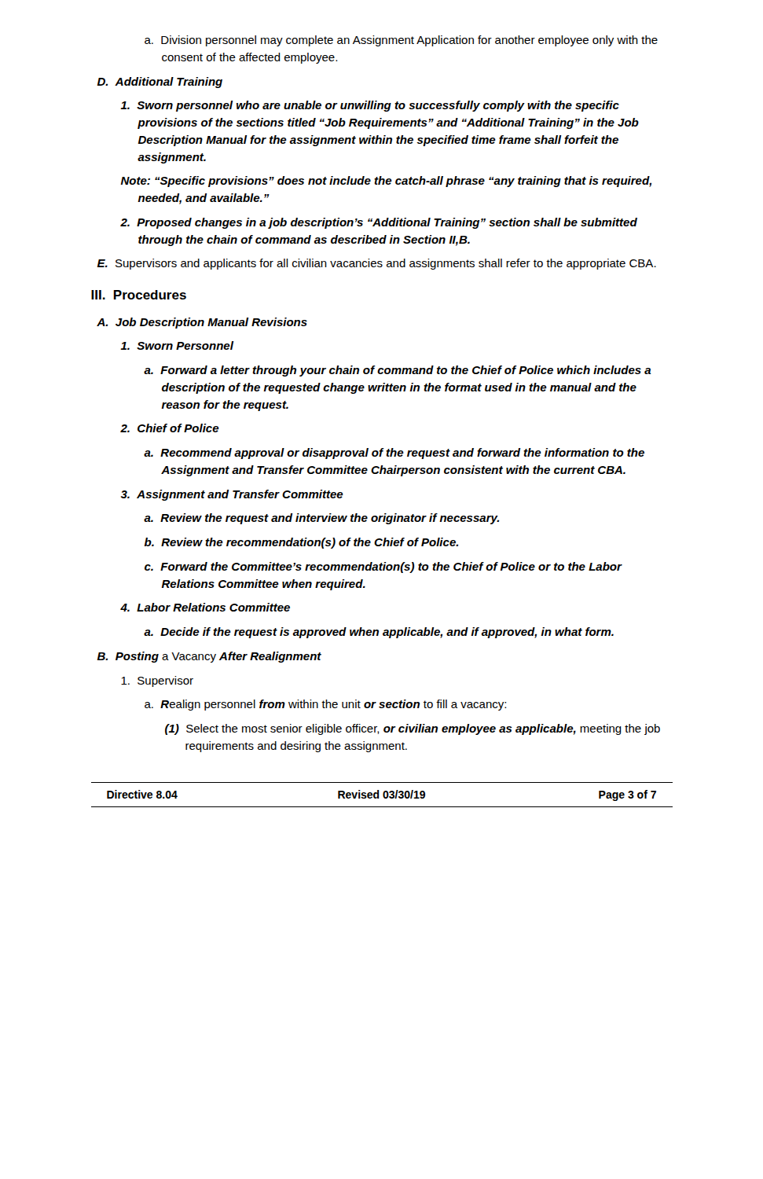a. Division personnel may complete an Assignment Application for another employee only with the consent of the affected employee.
D. Additional Training
1. Sworn personnel who are unable or unwilling to successfully comply with the specific provisions of the sections titled “Job Requirements” and “Additional Training” in the Job Description Manual for the assignment within the specified time frame shall forfeit the assignment.
Note: “Specific provisions” does not include the catch-all phrase “any training that is required, needed, and available.”
2. Proposed changes in a job description’s “Additional Training” section shall be submitted through the chain of command as described in Section II,B.
E. Supervisors and applicants for all civilian vacancies and assignments shall refer to the appropriate CBA.
III. Procedures
A. Job Description Manual Revisions
1. Sworn Personnel
a. Forward a letter through your chain of command to the Chief of Police which includes a description of the requested change written in the format used in the manual and the reason for the request.
2. Chief of Police
a. Recommend approval or disapproval of the request and forward the information to the Assignment and Transfer Committee Chairperson consistent with the current CBA.
3. Assignment and Transfer Committee
a. Review the request and interview the originator if necessary.
b. Review the recommendation(s) of the Chief of Police.
c. Forward the Committee’s recommendation(s) to the Chief of Police or to the Labor Relations Committee when required.
4. Labor Relations Committee
a. Decide if the request is approved when applicable, and if approved, in what form.
B. Posting a Vacancy After Realignment
1. Supervisor
a. Realign personnel from within the unit or section to fill a vacancy:
(1) Select the most senior eligible officer, or civilian employee as applicable, meeting the job requirements and desiring the assignment.
Directive 8.04 Revised 03/30/19 Page 3 of 7